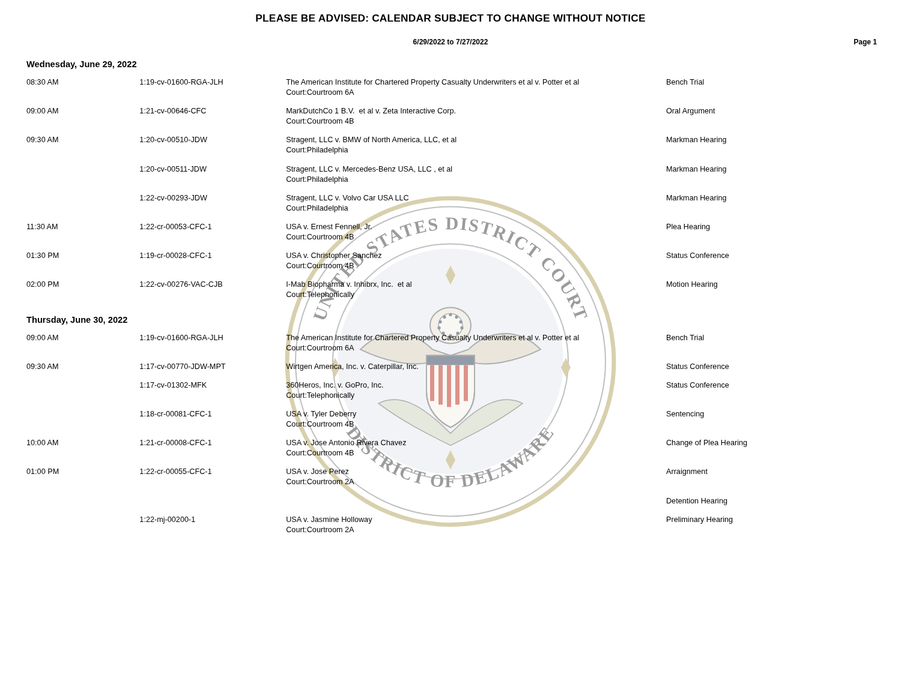UNITED STATES DISTRICT COURT DISTRICT OF DELAWARE
PLEASE BE ADVISED: CALENDAR SUBJECT TO CHANGE WITHOUT NOTICE
6/29/2022 to 7/27/2022 Page 1
Wednesday, June 29, 2022
| 08:30 AM | 1:19-cv-01600-RGA-JLH | The American Institute for Chartered Property Casualty Underwriters et al v. Potter et al Court:Courtroom 6A | Bench Trial |
| 09:00 AM | 1:21-cv-00646-CFC | MarkDutchCo 1 B.V. et al v. Zeta Interactive Corp. Court:Courtroom 4B | Oral Argument |
| 09:30 AM | 1:20-cv-00510-JDW | Stragent, LLC v. BMW of North America, LLC, et al Court:Philadelphia | Markman Hearing |
| | 1:20-cv-00511-JDW | Stragent, LLC v. Mercedes-Benz USA, LLC , et al Court:Philadelphia | Markman Hearing |
| | 1:22-cv-00293-JDW | Stragent, LLC v. Volvo Car USA LLC Court:Philadelphia | Markman Hearing |
| 11:30 AM | 1:22-cr-00053-CFC-1 | USA v. Ernest Fennell, Jr. Court:Courtroom 4B | Plea Hearing |
| 01:30 PM | 1:19-cr-00028-CFC-1 | USA v. Christopher Sanchez Court:Courtroom 4B | Status Conference |
| 02:00 PM | 1:22-cv-00276-VAC-CJB | I-Mab Biopharma v. Inhibrx, Inc. et al Court:Telephonically | Motion Hearing |
Thursday, June 30, 2022
| 09:00 AM | 1:19-cv-01600-RGA-JLH | The American Institute for Chartered Property Casualty Underwriters et al v. Potter et al Court:Courtroom 6A | Bench Trial |
| 09:30 AM | 1:17-cv-00770-JDW-MPT | Wirtgen America, Inc. v. Caterpillar, Inc. | Status Conference |
| | 1:17-cv-01302-MFK | 360Heros, Inc. v. GoPro, Inc. Court:Telephonically | Status Conference |
| | 1:18-cr-00081-CFC-1 | USA v. Tyler Deberry Court:Courtroom 4B | Sentencing |
| 10:00 AM | 1:21-cr-00008-CFC-1 | USA v. Jose Antonio Rivera Chavez Court:Courtroom 4B | Change of Plea Hearing |
| 01:00 PM | 1:22-cr-00055-CFC-1 | USA v. Jose Perez Court:Courtroom 2A | Arraignment |
| | | | Detention Hearing |
| | 1:22-mj-00200-1 | USA v. Jasmine Holloway Court:Courtroom 2A | Preliminary Hearing |